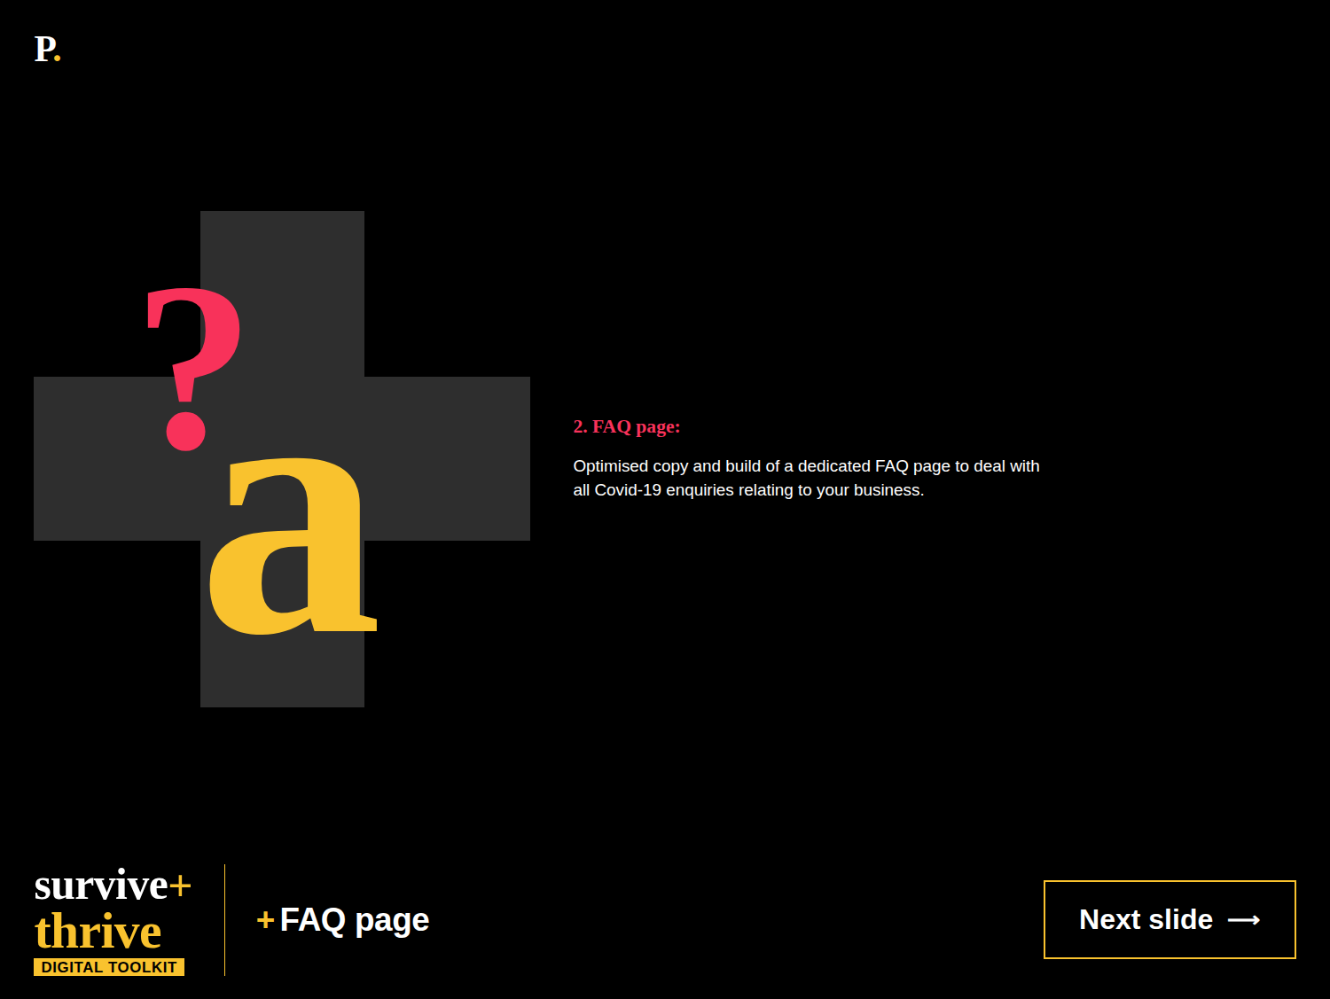P.
? a
2. FAQ page:
Optimised copy and build of a dedicated FAQ page to deal with all Covid-19 enquiries relating to your business.
survive+ thrive DIGITAL TOOLKIT
+FAQ page
Next slide ⟶